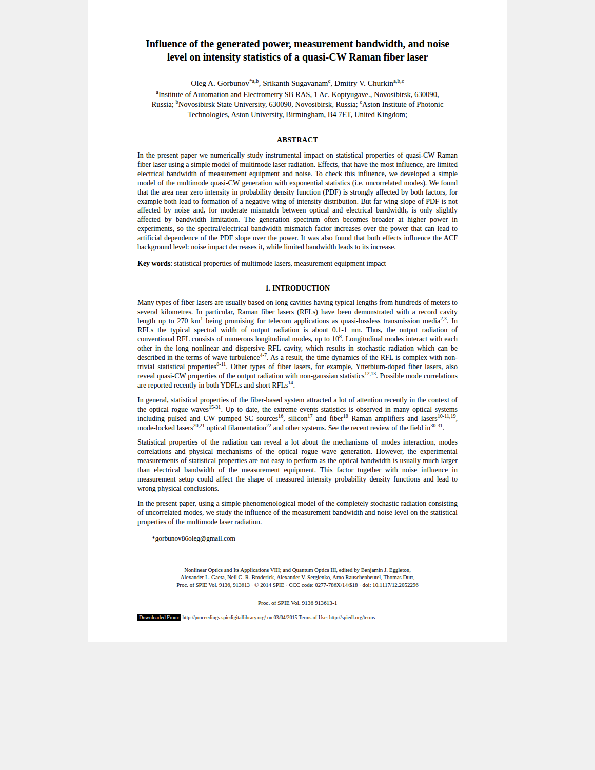Influence of the generated power, measurement bandwidth, and noise
level on intensity statistics of a quasi-CW Raman fiber laser
Oleg A. Gorbunov*a,b, Srikanth Sugavanamc, Dmitry V. Churkina,b,c
aInstitute of Automation and Electrometry SB RAS, 1 Ac. Koptyugave., Novosibirsk, 630090,
Russia; bNovosibirsk State University, 630090, Novosibirsk, Russia; cAston Institute of Photonic
Technologies, Aston University, Birmingham, B4 7ET, United Kingdom;
ABSTRACT
In the present paper we numerically study instrumental impact on statistical properties of quasi-CW Raman fiber laser using a simple model of multimode laser radiation. Effects, that have the most influence, are limited electrical bandwidth of measurement equipment and noise. To check this influence, we developed a simple model of the multimode quasi-CW generation with exponential statistics (i.e. uncorrelated modes). We found that the area near zero intensity in probability density function (PDF) is strongly affected by both factors, for example both lead to formation of a negative wing of intensity distribution. But far wing slope of PDF is not affected by noise and, for moderate mismatch between optical and electrical bandwidth, is only slightly affected by bandwidth limitation. The generation spectrum often becomes broader at higher power in experiments, so the spectral/electrical bandwidth mismatch factor increases over the power that can lead to artificial dependence of the PDF slope over the power. It was also found that both effects influence the ACF background level: noise impact decreases it, while limited bandwidth leads to its increase.
Key words: statistical properties of multimode lasers, measurement equipment impact
1. INTRODUCTION
Many types of fiber lasers are usually based on long cavities having typical lengths from hundreds of meters to several kilometres. In particular, Raman fiber lasers (RFLs) have been demonstrated with a record cavity length up to 270 km1 being promising for telecom applications as quasi-lossless transmission media2,3. In RFLs the typical spectral width of output radiation is about 0.1-1 nm. Thus, the output radiation of conventional RFL consists of numerous longitudinal modes, up to 108. Longitudinal modes interact with each other in the long nonlinear and dispersive RFL cavity, which results in stochastic radiation which can be described in the terms of wave turbulence4-7. As a result, the time dynamics of the RFL is complex with non-trivial statistical properties8-11. Other types of fiber lasers, for example, Ytterbium-doped fiber lasers, also reveal quasi-CW properties of the output radiation with non-gaussian statistics12,13. Possible mode correlations are reported recently in both YDFLs and short RFLs14.
In general, statistical properties of the fiber-based system attracted a lot of attention recently in the context of the optical rogue waves15-31. Up to date, the extreme events statistics is observed in many optical systems including pulsed and CW pumped SC sources16, silicon17 and fiber18 Raman amplifiers and lasers10-11,19, mode-locked lasers20,21 optical filamentation22 and other systems. See the recent review of the field in30-31.
Statistical properties of the radiation can reveal a lot about the mechanisms of modes interaction, modes correlations and physical mechanisms of the optical rogue wave generation. However, the experimental measurements of statistical properties are not easy to perform as the optical bandwidth is usually much larger than electrical bandwidth of the measurement equipment. This factor together with noise influence in measurement setup could affect the shape of measured intensity probability density functions and lead to wrong physical conclusions.
In the present paper, using a simple phenomenological model of the completely stochastic radiation consisting of uncorrelated modes, we study the influence of the measurement bandwidth and noise level on the statistical properties of the multimode laser radiation.
*gorbunov86oleg@gmail.com
Nonlinear Optics and Its Applications VIII; and Quantum Optics III, edited by Benjamin J. Eggleton,
Alexander L. Gaeta, Neil G. R. Broderick, Alexander V. Sergienko, Arno Rauschenbeutel, Thomas Durt,
Proc. of SPIE Vol. 9136, 913613 · © 2014 SPIE · CCC code: 0277-786X/14/$18 · doi: 10.1117/12.2052296
Proc. of SPIE Vol. 9136 913613-1
Downloaded From: http://proceedings.spiedigitallibrary.org/ on 03/04/2015 Terms of Use: http://spiedl.org/terms